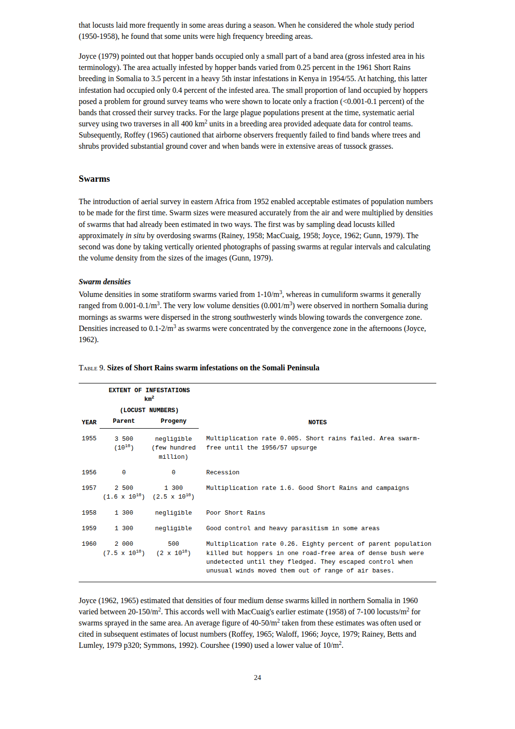that locusts laid more frequently in some areas during a season. When he considered the whole study period (1950-1958), he found that some units were high frequency breeding areas.
Joyce (1979) pointed out that hopper bands occupied only a small part of a band area (gross infested area in his terminology). The area actually infested by hopper bands varied from 0.25 percent in the 1961 Short Rains breeding in Somalia to 3.5 percent in a heavy 5th instar infestations in Kenya in 1954/55. At hatching, this latter infestation had occupied only 0.4 percent of the infested area. The small proportion of land occupied by hoppers posed a problem for ground survey teams who were shown to locate only a fraction (<0.001-0.1 percent) of the bands that crossed their survey tracks. For the large plague populations present at the time, systematic aerial survey using two traverses in all 400 km2 units in a breeding area provided adequate data for control teams. Subsequently, Roffey (1965) cautioned that airborne observers frequently failed to find bands where trees and shrubs provided substantial ground cover and when bands were in extensive areas of tussock grasses.
Swarms
The introduction of aerial survey in eastern Africa from 1952 enabled acceptable estimates of population numbers to be made for the first time. Swarm sizes were measured accurately from the air and were multiplied by densities of swarms that had already been estimated in two ways. The first was by sampling dead locusts killed approximately in situ by overdosing swarms (Rainey, 1958; MacCuaig, 1958; Joyce, 1962; Gunn, 1979). The second was done by taking vertically oriented photographs of passing swarms at regular intervals and calculating the volume density from the sizes of the images (Gunn, 1979).
Swarm densities
Volume densities in some stratiform swarms varied from 1-10/m3, whereas in cumuliform swarms it generally ranged from 0.001-0.1/m3. The very low volume densities (0.001/m3) were observed in northern Somalia during mornings as swarms were dispersed in the strong southwesterly winds blowing towards the convergence zone. Densities increased to 0.1-2/m3 as swarms were concentrated by the convergence zone in the afternoons (Joyce, 1962).
Table 9. Sizes of Short Rains swarm infestations on the Somali Peninsula
| YEAR | EXTENT OF INFESTATIONS km 2 | NOTES |
| --- | --- | --- |
| (LOCUST NUMBERS) |
| Parent | Progeny |
| 1955 | 3 500 (10 10 ) | negligible (few hundred million) | Multiplication rate 0.005. Short rains failed. Area swarm-free until the 1956/57 upsurge |
| 1956 | 0 | 0 | Recession |
| 1957 | 2 500 (1.6 x 10 10 ) | 1 300 (2.5 x 10 10 ) | Multiplication rate 1.6. Good Short Rains and campaigns |
| 1958 | 1 300 | negligible | Poor Short Rains |
| 1959 | 1 300 | negligible | Good control and heavy parasitism in some areas |
| 1960 | 2 000 (7.5 x 10 10 ) | 500 (2 x 10 10 ) | Multiplication rate 0.26. Eighty percent of parent population killed but hoppers in one road-free area of dense bush were undetected until they fledged. They escaped control when unusual winds moved them out of range of air bases. |
Joyce (1962, 1965) estimated that densities of four medium dense swarms killed in northern Somalia in 1960 varied between 20-150/m2. This accords well with MacCuaig's earlier estimate (1958) of 7-100 locusts/m2 for swarms sprayed in the same area. An average figure of 40-50/m2 taken from these estimates was often used or cited in subsequent estimates of locust numbers (Roffey, 1965; Waloff, 1966; Joyce, 1979; Rainey, Betts and Lumley, 1979 p320; Symmons, 1992). Courshee (1990) used a lower value of 10/m2.
24